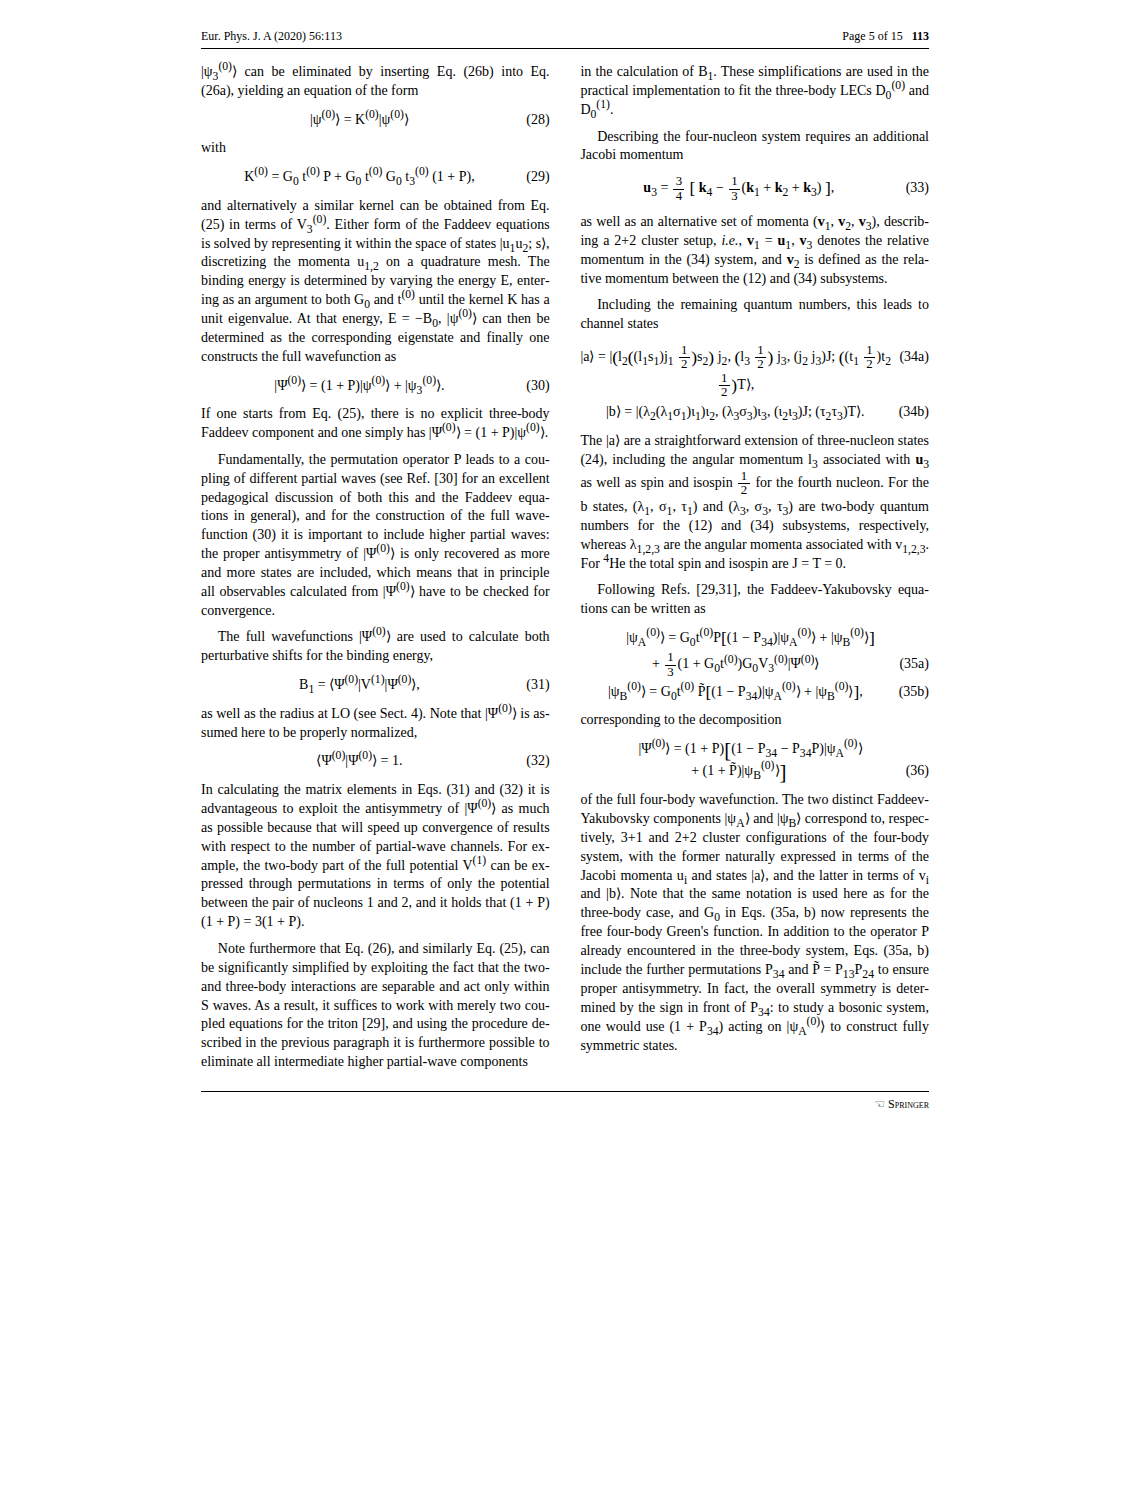Eur. Phys. J. A (2020) 56:113
Page 5 of 15 113
|ψ3(0)⟩ can be eliminated by inserting Eq. (26b) into Eq. (26a), yielding an equation of the form
|ψ(0)⟩ = K(0)|ψ(0)⟩
(28)
with
K(0) = G0 t(0) P + G0 t(0) G0 t3(0) (1 + P),
(29)
and alternatively a similar kernel can be obtained from Eq. (25) in terms of V3(0). Either form of the Faddeev equations is solved by representing it within the space of states |u1u2; s⟩, discretizing the momenta u1,2 on a quadrature mesh. The binding energy is determined by varying the energy E, entering as an argument to both G0 and t(0) until the kernel K has a unit eigenvalue. At that energy, E = −B0, |ψ(0)⟩ can then be determined as the corresponding eigenstate and finally one constructs the full wavefunction as
|Ψ(0)⟩ = (1 + P)|ψ(0)⟩ + |ψ3(0)⟩.
(30)
If one starts from Eq. (25), there is no explicit three-body Faddeev component and one simply has |Ψ(0)⟩ = (1 + P)|ψ(0)⟩.
Fundamentally, the permutation operator P leads to a coupling of different partial waves (see Ref. [30] for an excellent pedagogical discussion of both this and the Faddeev equations in general), and for the construction of the full wavefunction (30) it is important to include higher partial waves: the proper antisymmetry of |Ψ(0)⟩ is only recovered as more and more states are included, which means that in principle all observables calculated from |Ψ(0)⟩ have to be checked for convergence.
The full wavefunctions |Ψ(0)⟩ are used to calculate both perturbative shifts for the binding energy,
B1 = ⟨Ψ(0)|V(1)|Ψ(0)⟩,
(31)
as well as the radius at LO (see Sect. 4). Note that |Ψ(0)⟩ is assumed here to be properly normalized,
⟨Ψ(0)|Ψ(0)⟩ = 1.
(32)
In calculating the matrix elements in Eqs. (31) and (32) it is advantageous to exploit the antisymmetry of |Ψ(0)⟩ as much as possible because that will speed up convergence of results with respect to the number of partial-wave channels. For example, the two-body part of the full potential V(1) can be expressed through permutations in terms of only the potential between the pair of nucleons 1 and 2, and it holds that (1 + P)(1 + P) = 3(1 + P).
Note furthermore that Eq. (26), and similarly Eq. (25), can be significantly simplified by exploiting the fact that the two- and three-body interactions are separable and act only within S waves. As a result, it suffices to work with merely two coupled equations for the triton [29], and using the procedure described in the previous paragraph it is furthermore possible to eliminate all intermediate higher partial-wave components
in the calculation of B1. These simplifications are used in the practical implementation to fit the three-body LECs D0(0) and D0(1).
Describing the four-nucleon system requires an additional Jacobi momentum
u3 = 34 [ k4 − 13(k1 + k2 + k3) ],
(33)
as well as an alternative set of momenta (v1, v2, v3), describing a 2+2 cluster setup, i.e., v1 = u1, v3 denotes the relative momentum in the (34) system, and v2 is defined as the relative momentum between the (12) and (34) subsystems.
Including the remaining quantum numbers, this leads to channel states
|a⟩ = |(l2((l1s1)j1 12) s2) j2, (l3 12) j3, (j2 j3)J; ((t1 12)t2 12) T⟩,
(34a)
|b⟩ = |(λ2(λ1σ1)ι1)ι2, (λ3σ3)ι3, (ι2ι3)J; (τ2τ3)T⟩.
(34b)
The |a⟩ are a straightforward extension of three-nucleon states (24), including the angular momentum l3 associated with u3 as well as spin and isospin 12 for the fourth nucleon. For the b states, (λ1, σ1, τ1) and (λ3, σ3, τ3) are two-body quantum numbers for the (12) and (34) subsystems, respectively, whereas λ1,2,3 are the angular momenta associated with v1,2,3. For 4He the total spin and isospin are J = T = 0.
Following Refs. [29,31], the Faddeev-Yakubovsky equations can be written as
|ψA(0)⟩ = G0t(0)P[(1 − P34)|ψA(0)⟩ + |ψB(0)⟩]
+ 13(1 + G0t(0))G0V3(0)|Ψ(0)⟩
(35a)
|ψB(0)⟩ = G0t(0) P̃[(1 − P34)|ψA(0)⟩ + |ψB(0)⟩],
(35b)
corresponding to the decomposition
|Ψ(0)⟩ = (1 + P)[(1 − P34 − P34P)|ψA(0)⟩
+ (1 + P̃)|ψB(0)⟩]
(36)
of the full four-body wavefunction. The two distinct Faddeev-Yakubovsky components |ψA⟩ and |ψB⟩ correspond to, respectively, 3+1 and 2+2 cluster configurations of the four-body system, with the former naturally expressed in terms of the Jacobi momenta ui and states |a⟩, and the latter in terms of vi and |b⟩. Note that the same notation is used here as for the three-body case, and G0 in Eqs. (35a, b) now represents the free four-body Green's function. In addition to the operator P already encountered in the three-body system, Eqs. (35a, b) include the further permutations P34 and P̃ = P13P24 to ensure proper antisymmetry. In fact, the overall symmetry is determined by the sign in front of P34: to study a bosonic system, one would use (1 + P34) acting on |ψA(0)⟩ to construct fully symmetric states.
☞Springer